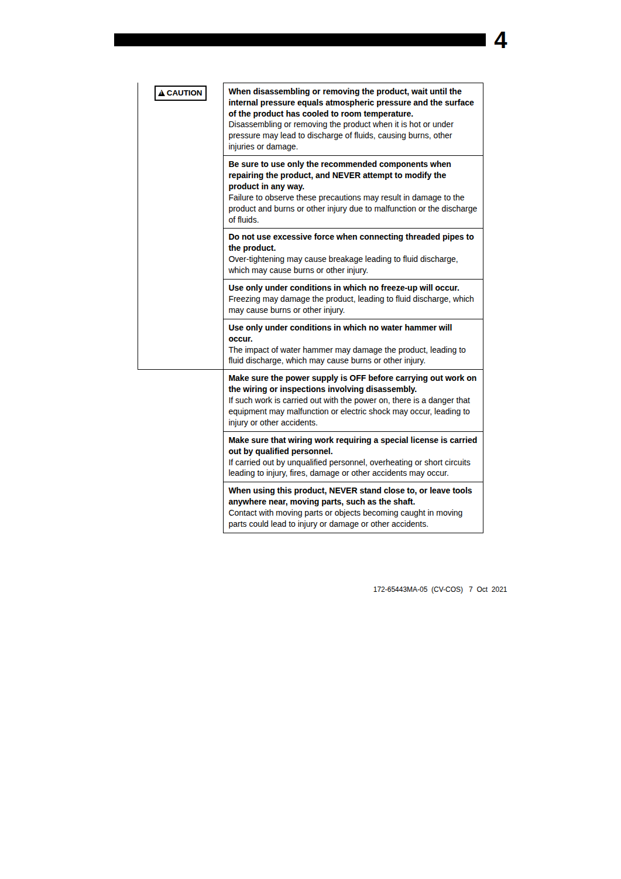4
| CAUTION | When disassembling or removing the product, wait until the internal pressure equals atmospheric pressure and the surface of the product has cooled to room temperature. Disassembling or removing the product when it is hot or under pressure may lead to discharge of fluids, causing burns, other injuries or damage. |
| Be sure to use only the recommended components when repairing the product, and NEVER attempt to modify the product in any way. Failure to observe these precautions may result in damage to the product and burns or other injury due to malfunction or the discharge of fluids. |
| Do not use excessive force when connecting threaded pipes to the product. Over-tightening may cause breakage leading to fluid discharge, which may cause burns or other injury. |
| Use only under conditions in which no freeze-up will occur. Freezing may damage the product, leading to fluid discharge, which may cause burns or other injury. |
| Use only under conditions in which no water hammer will occur. The impact of water hammer may damage the product, leading to fluid discharge, which may cause burns or other injury. |
| | Make sure the power supply is OFF before carrying out work on the wiring or inspections involving disassembly. If such work is carried out with the power on, there is a danger that equipment may malfunction or electric shock may occur, leading to injury or other accidents. |
| | Make sure that wiring work requiring a special license is carried out by qualified personnel. If carried out by unqualified personnel, overheating or short circuits leading to injury, fires, damage or other accidents may occur. |
| | When using this product, NEVER stand close to, or leave tools anywhere near, moving parts, such as the shaft. Contact with moving parts or objects becoming caught in moving parts could lead to injury or damage or other accidents. |
172-65443MA-05 (CV-COS) 7 Oct 2021